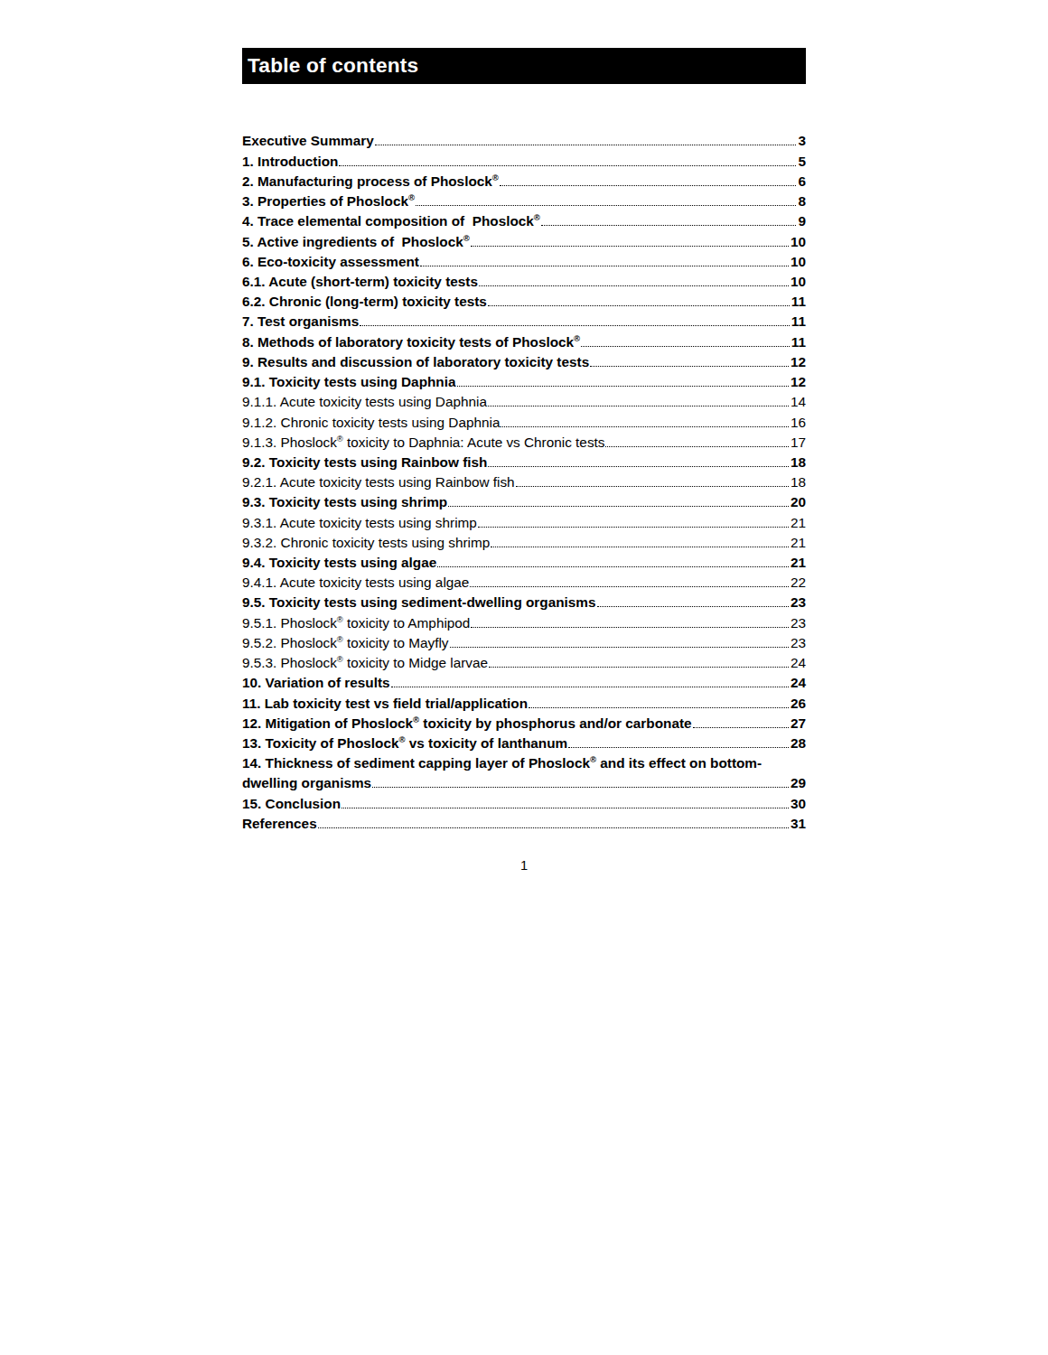Table of contents
Executive Summary 3
1. Introduction 5
2. Manufacturing process of Phoslock® 6
3. Properties of Phoslock® 8
4. Trace elemental composition of Phoslock® 9
5. Active ingredients of Phoslock® 10
6. Eco-toxicity assessment 10
6.1. Acute (short-term) toxicity tests 10
6.2. Chronic (long-term) toxicity tests 11
7. Test organisms 11
8. Methods of laboratory toxicity tests of Phoslock® 11
9. Results and discussion of laboratory toxicity tests 12
9.1. Toxicity tests using Daphnia 12
9.1.1. Acute toxicity tests using Daphnia 14
9.1.2. Chronic toxicity tests using Daphnia 16
9.1.3. Phoslock® toxicity to Daphnia: Acute vs Chronic tests 17
9.2. Toxicity tests using Rainbow fish 18
9.2.1. Acute toxicity tests using Rainbow fish 18
9.3. Toxicity tests using shrimp 20
9.3.1. Acute toxicity tests using shrimp 21
9.3.2. Chronic toxicity tests using shrimp 21
9.4. Toxicity tests using algae 21
9.4.1. Acute toxicity tests using algae 22
9.5. Toxicity tests using sediment-dwelling organisms 23
9.5.1. Phoslock® toxicity to Amphipod 23
9.5.2. Phoslock® toxicity to Mayfly 23
9.5.3. Phoslock® toxicity to Midge larvae 24
10. Variation of results 24
11. Lab toxicity test vs field trial/application 26
12. Mitigation of Phoslock® toxicity by phosphorus and/or carbonate 27
13. Toxicity of Phoslock® vs toxicity of lanthanum 28
14. Thickness of sediment capping layer of Phoslock® and its effect on bottom-
dwelling organisms 29
15. Conclusion 30
References 31
1